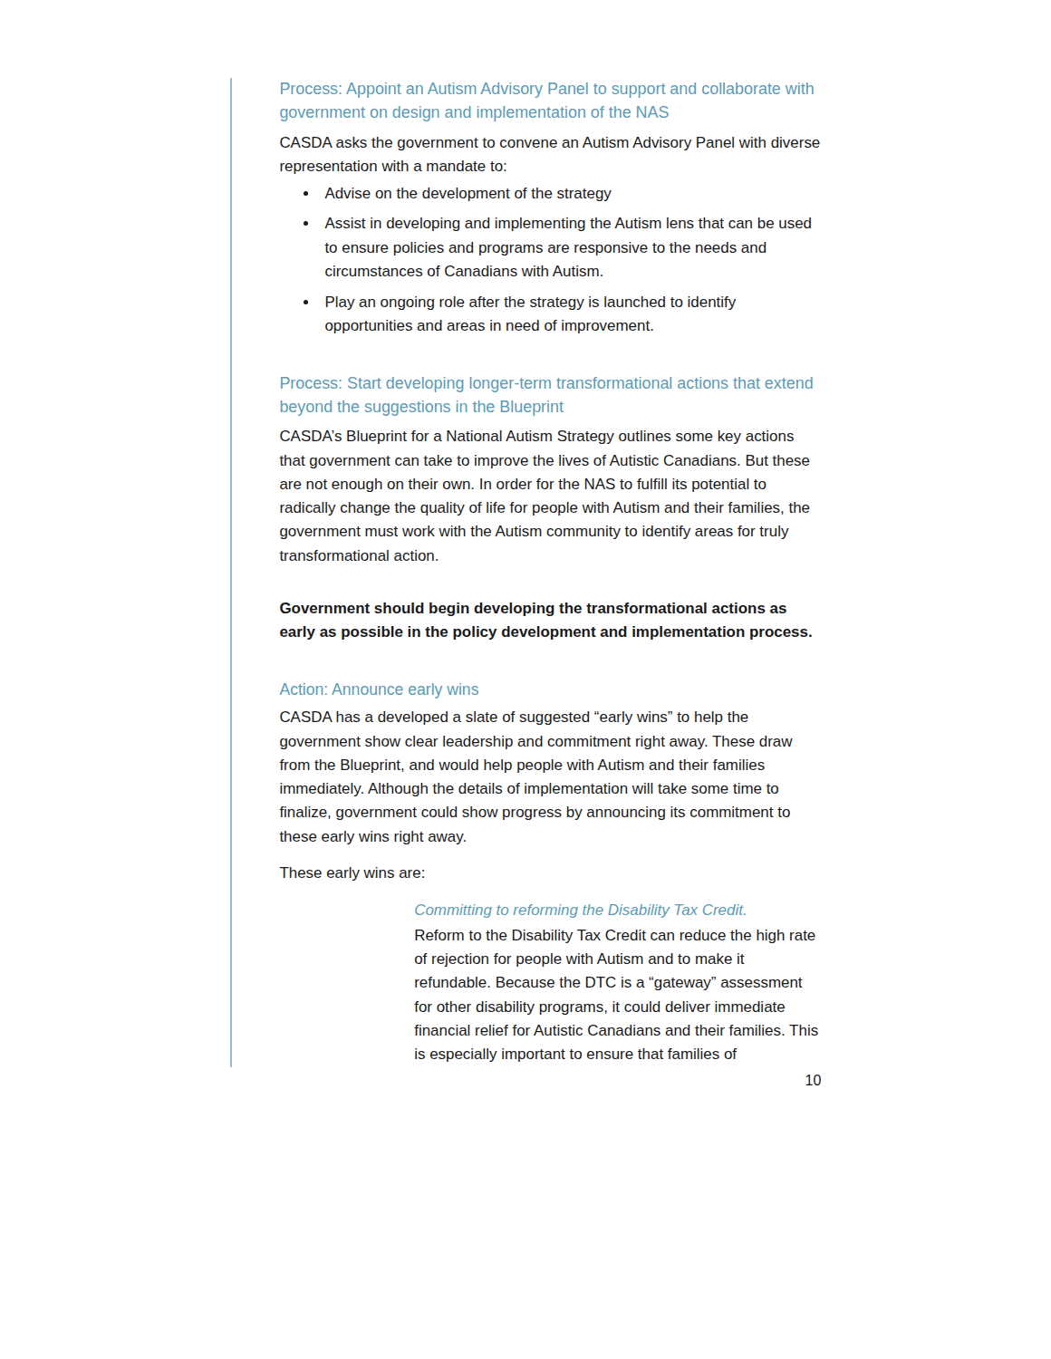Process: Appoint an Autism Advisory Panel to support and collaborate with government on design and implementation of the NAS
CASDA asks the government to convene an Autism Advisory Panel with diverse representation with a mandate to:
Advise on the development of the strategy
Assist in developing and implementing the Autism lens that can be used to ensure policies and programs are responsive to the needs and circumstances of Canadians with Autism.
Play an ongoing role after the strategy is launched to identify opportunities and areas in need of improvement.
Process: Start developing longer-term transformational actions that extend beyond the suggestions in the Blueprint
CASDA’s Blueprint for a National Autism Strategy outlines some key actions that government can take to improve the lives of Autistic Canadians. But these are not enough on their own. In order for the NAS to fulfill its potential to radically change the quality of life for people with Autism and their families, the government must work with the Autism community to identify areas for truly transformational action.
Government should begin developing the transformational actions as early as possible in the policy development and implementation process.
Action: Announce early wins
CASDA has a developed a slate of suggested “early wins” to help the government show clear leadership and commitment right away. These draw from the Blueprint, and would help people with Autism and their families immediately. Although the details of implementation will take some time to finalize, government could show progress by announcing its commitment to these early wins right away.
These early wins are:
Committing to reforming the Disability Tax Credit.
Reform to the Disability Tax Credit can reduce the high rate of rejection for people with Autism and to make it refundable. Because the DTC is a “gateway” assessment for other disability programs, it could deliver immediate financial relief for Autistic Canadians and their families. This is especially important to ensure that families of
10